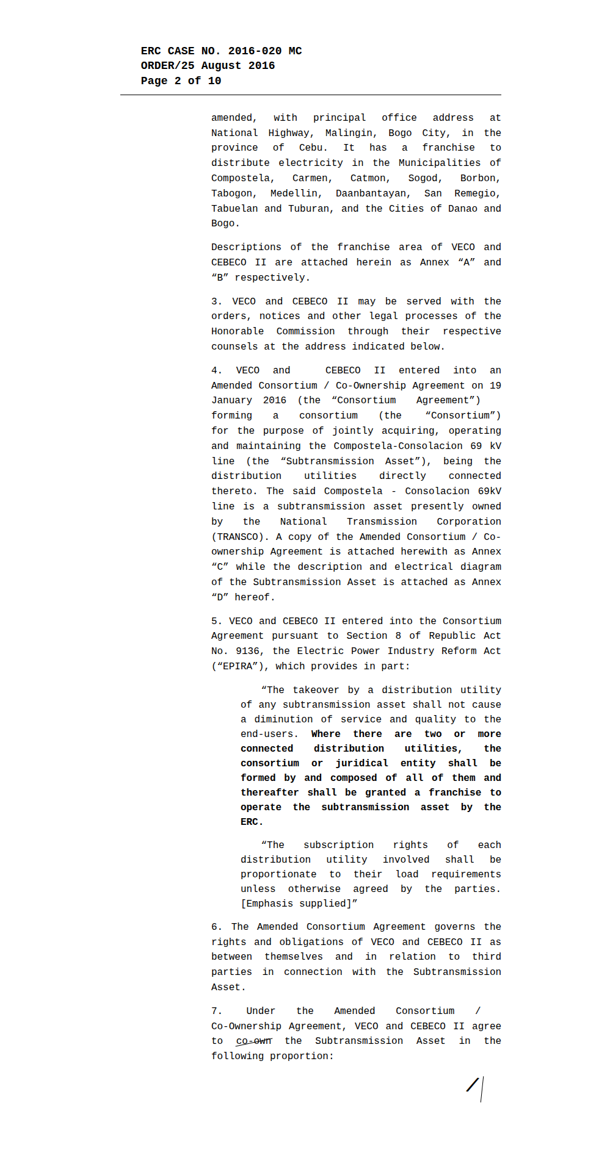ERC CASE NO. 2016-020 MC
ORDER/25 August 2016
Page 2 of 10
amended, with principal office address at National Highway, Malingin, Bogo City, in the province of Cebu. It has a franchise to distribute electricity in the Municipalities of Compostela, Carmen, Catmon, Sogod, Borbon, Tabogon, Medellin, Daanbantayan, San Remegio, Tabuelan and Tuburan, and the Cities of Danao and Bogo.
Descriptions of the franchise area of VECO and CEBECO II are attached herein as Annex “A” and “B” respectively.
3. VECO and CEBECO II may be served with the orders, notices and other legal processes of the Honorable Commission through their respective counsels at the address indicated below.
4. VECO and CEBECO II entered into an Amended Consortium / Co-Ownership Agreement on 19 January 2016 (the “Consortium Agreement”) forming a consortium (the “Consortium”) for the purpose of jointly acquiring, operating and maintaining the Compostela-Consolacion 69 kV line (the “Subtransmission Asset”), being the distribution utilities directly connected thereto. The said Compostela - Consolacion 69kV line is a subtransmission asset presently owned by the National Transmission Corporation (TRANSCO). A copy of the Amended Consortium / Co-ownership Agreement is attached herewith as Annex “C” while the description and electrical diagram of the Subtransmission Asset is attached as Annex “D” hereof.
5. VECO and CEBECO II entered into the Consortium Agreement pursuant to Section 8 of Republic Act No. 9136, the Electric Power Industry Reform Act (“EPIRA”), which provides in part:
“The takeover by a distribution utility of any subtransmission asset shall not cause a diminution of service and quality to the end-users. Where there are two or more connected distribution utilities, the consortium or juridical entity shall be formed by and composed of all of them and thereafter shall be granted a franchise to operate the subtransmission asset by the ERC.
“The subscription rights of each distribution utility involved shall be proportionate to their load requirements unless otherwise agreed by the parties. [Emphasis supplied]”
6. The Amended Consortium Agreement governs the rights and obligations of VECO and CEBECO II as between themselves and in relation to third parties in connection with the Subtransmission Asset.
7. Under the Amended Consortium / Co-Ownership Agreement, VECO and CEBECO II agree to co-own the Subtransmission Asset in the following proportion:
/